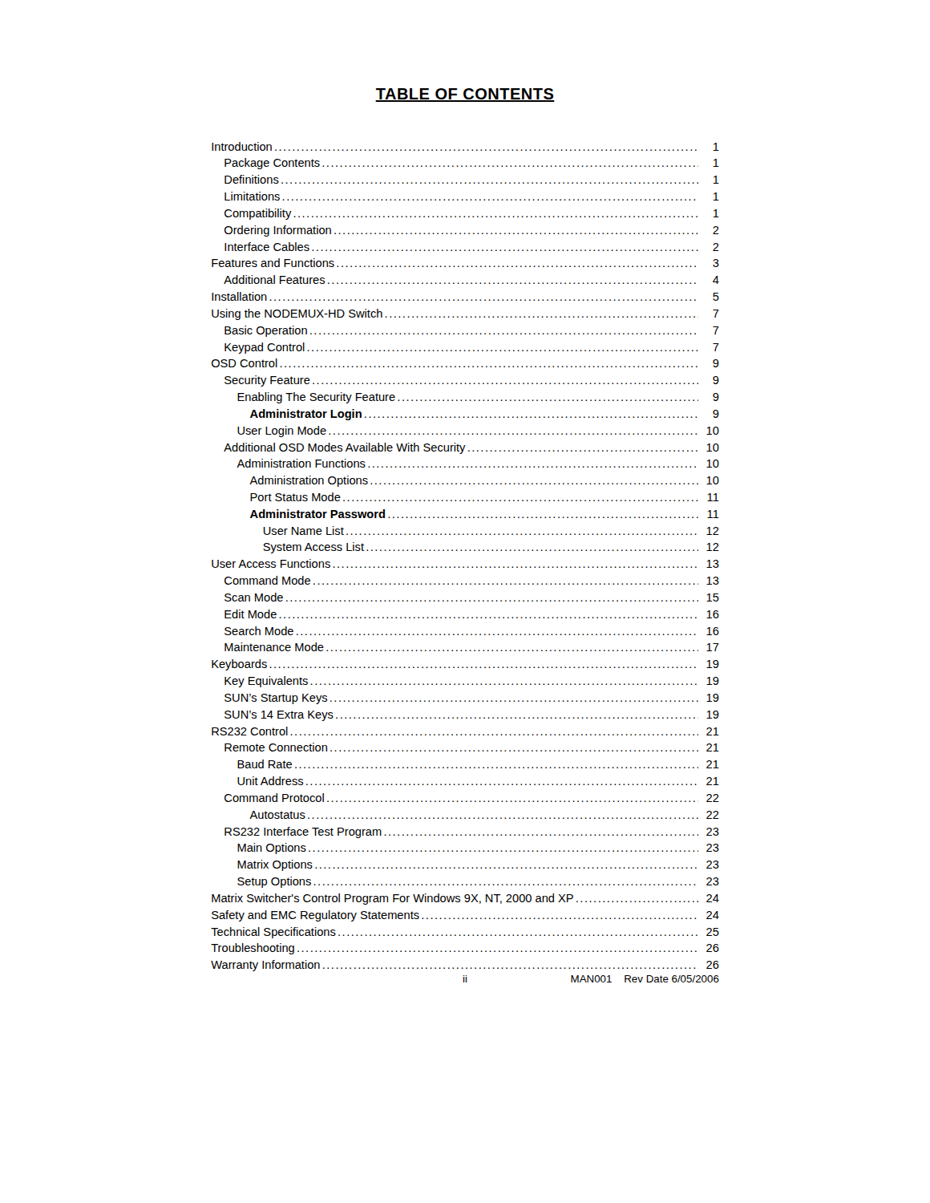TABLE OF CONTENTS
Introduction.................................................................................................................................................................. 1
Package Contents......................................................................................................................................... 1
Definitions..................................................................................................................................................... 1
Limitations..................................................................................................................................................... 1
Compatibility................................................................................................................................................. 1
Ordering Information..................................................................................................................................... 2
Interface Cables............................................................................................................................................ 2
Features and Functions................................................................................................................................... 3
Additional Features....................................................................................................................................... 4
Installation..................................................................................................................................................... 5
Using the NODEMUX-HD Switch....................................................................................................................... 7
Basic Operation............................................................................................................................................ 7
Keypad Control............................................................................................................................................. 7
OSD Control................................................................................................................................................. 9
Security Feature........................................................................................................................................... 9
Enabling The Security Feature................................................................................................................. 9
Administrator Login............................................................................................................................. 9
User Login Mode......................................................................................................................................... 10
Additional OSD Modes Available With Security..................................................................................... 10
Administration Functions............................................................................................................................. 10
Administration Options.............................................................................................................................. 10
Port Status Mode....................................................................................................................................... 11
Administrator Password......................................................................................................................... 11
User Name List......................................................................................................................................... 12
System Access List................................................................................................................................. 12
User Access Functions..................................................................................................................................... 13
Command Mode........................................................................................................................................... 13
Scan Mode..................................................................................................................................................... 15
Edit Mode....................................................................................................................................................... 16
Search Mode................................................................................................................................................. 16
Maintenance Mode....................................................................................................................................... 17
Keyboards....................................................................................................................................................... 19
Key Equivalents............................................................................................................................................. 19
SUN’s Startup Keys......................................................................................................................................... 19
SUN’s 14 Extra Keys....................................................................................................................................... 19
RS232 Control............................................................................................................................................... 21
Remote Connection..................................................................................................................................... 21
Baud Rate................................................................................................................................................. 21
Unit Address............................................................................................................................................. 21
Command Protocol....................................................................................................................................... 22
Autostatus................................................................................................................................................. 22
RS232 Interface Test Program..................................................................................................................... 23
Main Options............................................................................................................................................. 23
Matrix Options........................................................................................................................................... 23
Setup Options........................................................................................................................................... 23
Matrix Switcher's Control Program For Windows 9X, NT, 2000 and XP..................................................... 24
Safety and EMC Regulatory Statements................................................................................................. 24
Technical Specifications................................................................................................................................... 25
Troubleshooting............................................................................................................................................... 26
Warranty Information....................................................................................................................................... 26
ii
MAN001 Rev Date 6/05/2006